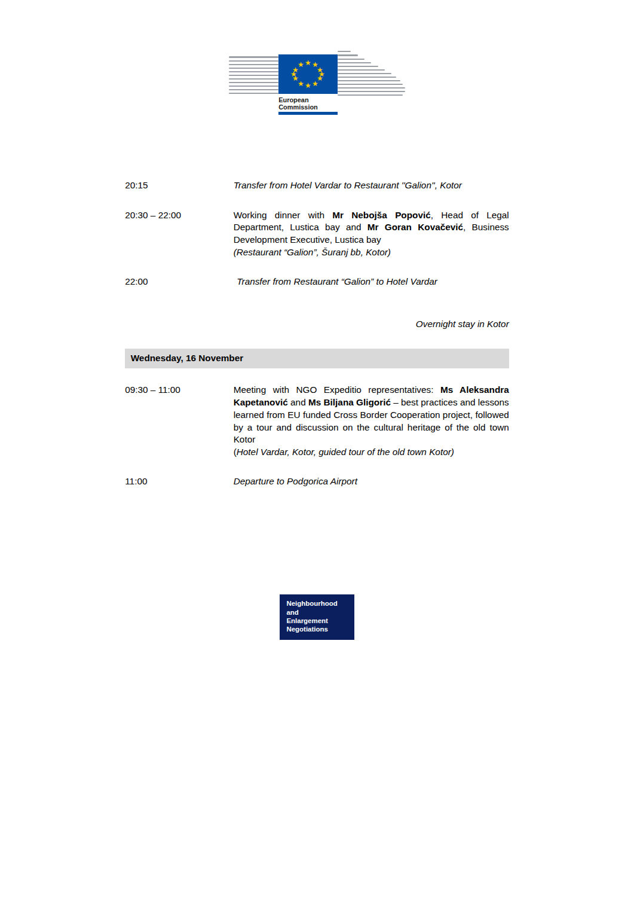★ ★ ★ ★ ★ ★ ★ ★ ★ ★ ★ ★
European
Commission
20:15
Transfer from Hotel Vardar to Restaurant ''Galion'', Kotor
20:30 – 22:00
Working dinner with Mr Nebojša Popović, Head of Legal Department, Lustica bay and Mr Goran Kovačević, Business Development Executive, Lustica bay
(Restaurant “Galion”, Šuranj bb, Kotor)
22:00
Transfer from Restaurant “Galion” to Hotel Vardar
Overnight stay in Kotor
Wednesday, 16 November
09:30 – 11:00
Meeting with NGO Expeditio representatives: Ms Aleksandra Kapetanović and Ms Biljana Gligorić – best practices and lessons learned from EU funded Cross Border Cooperation project, followed by a tour and discussion on the cultural heritage of the old town Kotor
(Hotel Vardar, Kotor, guided tour of the old town Kotor)
11:00
Departure to Podgorica Airport
Neighbourhood and
Enlargement
Negotiations